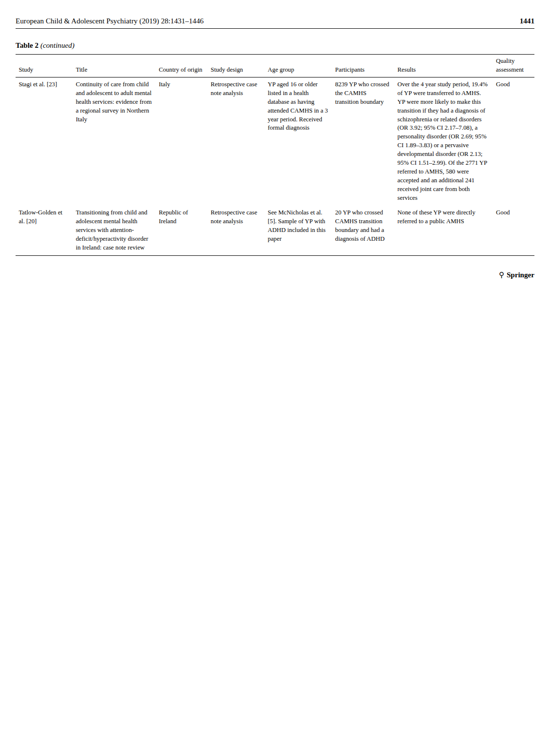European Child & Adolescent Psychiatry (2019) 28:1431–1446 1441
Table 2 (continued)
| Study | Title | Country of origin | Study design | Age group | Participants | Results | Quality assessment |
| --- | --- | --- | --- | --- | --- | --- | --- |
| Stagi et al. [23] | Continuity of care from child and adolescent to adult mental health services: evidence from a regional survey in Northern Italy | Italy | Retrospective case note analysis | YP aged 16 or older listed in a health database as having attended CAMHS in a 3 year period. Received formal diagnosis | 8239 YP who crossed the CAMHS transition boundary | Over the 4 year study period, 19.4% of YP were transferred to AMHS. YP were more likely to make this transition if they had a diagnosis of schizophrenia or related disorders (OR 3.92; 95% CI 2.17–7.08), a personality disorder (OR 2.69; 95% CI 1.89–3.83) or a pervasive developmental disorder (OR 2.13; 95% CI 1.51–2.99). Of the 2771 YP referred to AMHS, 580 were accepted and an additional 241 received joint care from both services | Good |
| Tatlow-Golden et al. [20] | Transitioning from child and adolescent mental health services with attention-deficit/hyperactivity disorder in Ireland: case note review | Republic of Ireland | Retrospective case note analysis | See McNicholas et al. [5]. Sample of YP with ADHD included in this paper | 20 YP who crossed CAMHS transition boundary and had a diagnosis of ADHD | None of these YP were directly referred to a public AMHS | Good |
⚲Springer